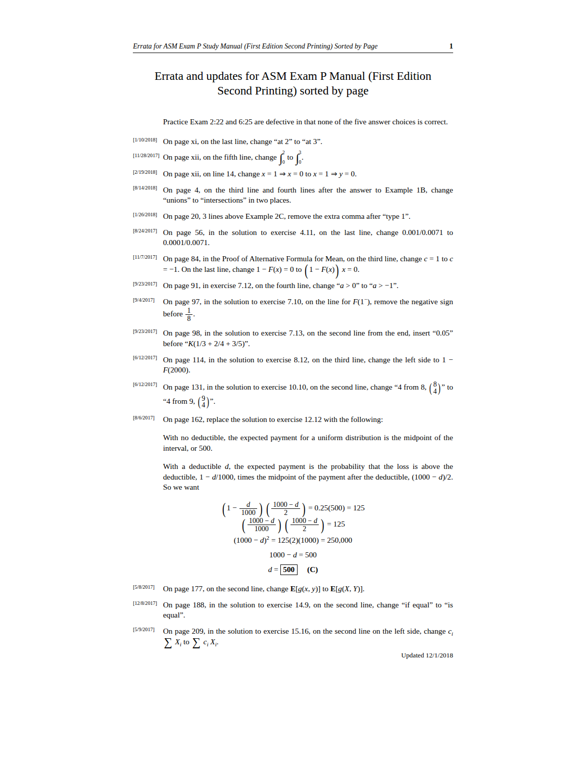Errata for ASM Exam P Study Manual (First Edition Second Printing) Sorted by Page 1
Errata and updates for ASM Exam P Manual (First Edition Second Printing) sorted by page
Practice Exam 2:22 and 6:25 are defective in that none of the five answer choices is correct.
[1/10/2018]
On page xi, on the last line, change “at 2” to “at 3”.
[11/28/2017]
On page xii, on the fifth line, change ∫20 to ∫30.
[2/19/2018]
On page xii, on line 14, change x = 1 ⇒ x = 0 to x = 1 ⇒ y = 0.
[8/14/2018]
On page 4, on the third line and fourth lines after the answer to Example 1B, change “unions” to “intersections” in two places.
[1/26/2018]
On page 20, 3 lines above Example 2C, remove the extra comma after “type 1”.
[8/24/2017]
On page 56, in the solution to exercise 4.11, on the last line, change 0.001/0.0071 to 0.0001/0.0071.
[11/7/2017]
On page 84, in the Proof of Alternative Formula for Mean, on the third line, change c = 1 to c = −1. On the last line, change 1 − F(x) = 0 to (1 − F(x)) x = 0.
[9/23/2017]
On page 91, in exercise 7.12, on the fourth line, change “a > 0” to “a > −1”.
[9/4/2017]
On page 97, in the solution to exercise 7.10, on the line for F(1−), remove the negative sign before 18.
[9/23/2017]
On page 98, in the solution to exercise 7.13, on the second line from the end, insert “0.05” before “K(1/3 + 2/4 + 3/5)”.
[6/12/2017]
On page 114, in the solution to exercise 8.12, on the third line, change the left side to 1 − F(2000).
[6/12/2017]
On page 131, in the solution to exercise 10.10, on the second line, change “4 from 8, (84)” to “4 from 9, (94)”.
[8/6/2017]
On page 162, replace the solution to exercise 12.12 with the following:
With no deductible, the expected payment for a uniform distribution is the midpoint of the interval, or 500.
With a deductible d, the expected payment is the probability that the loss is above the deductible, 1 − d/1000, times the midpoint of the payment after the deductible, (1000 − d)/2. So we want
(1 − d 1000) (1000 − d 2) = 0.25(500) = 125 (1000 − d 1000) (1000 − d 2) = 125 (1000 − d)2 = 125(2)(1000) = 250,000 1000 − d = 500 d = 500 (C)
[5/8/2017]
On page 177, on the second line, change E[g(x, y)] to E[g(X, Y)].
[12/8/2017]
On page 188, in the solution to exercise 14.9, on the second line, change “if equal” to “is equal”.
[5/9/2017]
On page 209, in the solution to exercise 15.16, on the second line on the left side, change ci ∑ Xi to ∑ ci Xi.
Updated 12/1/2018